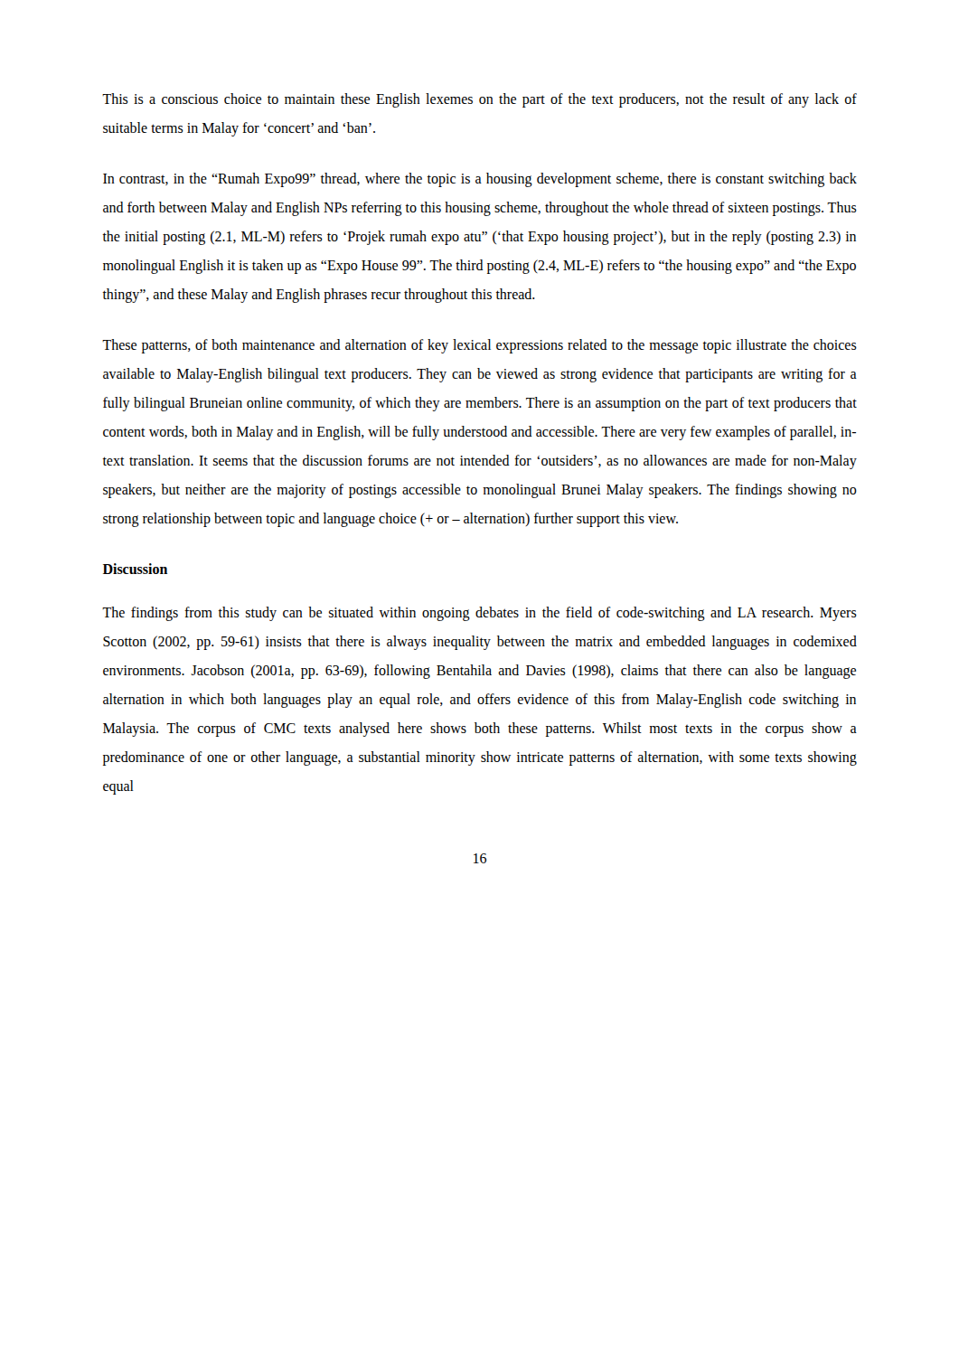This is a conscious choice to maintain these English lexemes on the part of the text producers, not the result of any lack of suitable terms in Malay for ‘concert’ and ‘ban’.
In contrast, in the “Rumah Expo99” thread, where the topic is a housing development scheme, there is constant switching back and forth between Malay and English NPs referring to this housing scheme, throughout the whole thread of sixteen postings. Thus the initial posting (2.1, ML-M) refers to ‘Projek rumah expo atu” (‘that Expo housing project’), but in the reply (posting 2.3) in monolingual English it is taken up as “Expo House 99”. The third posting (2.4, ML-E) refers to “the housing expo” and “the Expo thingy”, and these Malay and English phrases recur throughout this thread.
These patterns, of both maintenance and alternation of key lexical expressions related to the message topic illustrate the choices available to Malay-English bilingual text producers. They can be viewed as strong evidence that participants are writing for a fully bilingual Bruneian online community, of which they are members. There is an assumption on the part of text producers that content words, both in Malay and in English, will be fully understood and accessible. There are very few examples of parallel, in-text translation. It seems that the discussion forums are not intended for ‘outsiders’, as no allowances are made for non-Malay speakers, but neither are the majority of postings accessible to monolingual Brunei Malay speakers. The findings showing no strong relationship between topic and language choice (+ or – alternation) further support this view.
Discussion
The findings from this study can be situated within ongoing debates in the field of code-switching and LA research. Myers Scotton (2002, pp. 59-61) insists that there is always inequality between the matrix and embedded languages in codemixed environments. Jacobson (2001a, pp. 63-69), following Bentahila and Davies (1998), claims that there can also be language alternation in which both languages play an equal role, and offers evidence of this from Malay-English code switching in Malaysia. The corpus of CMC texts analysed here shows both these patterns. Whilst most texts in the corpus show a predominance of one or other language, a substantial minority show intricate patterns of alternation, with some texts showing equal
16